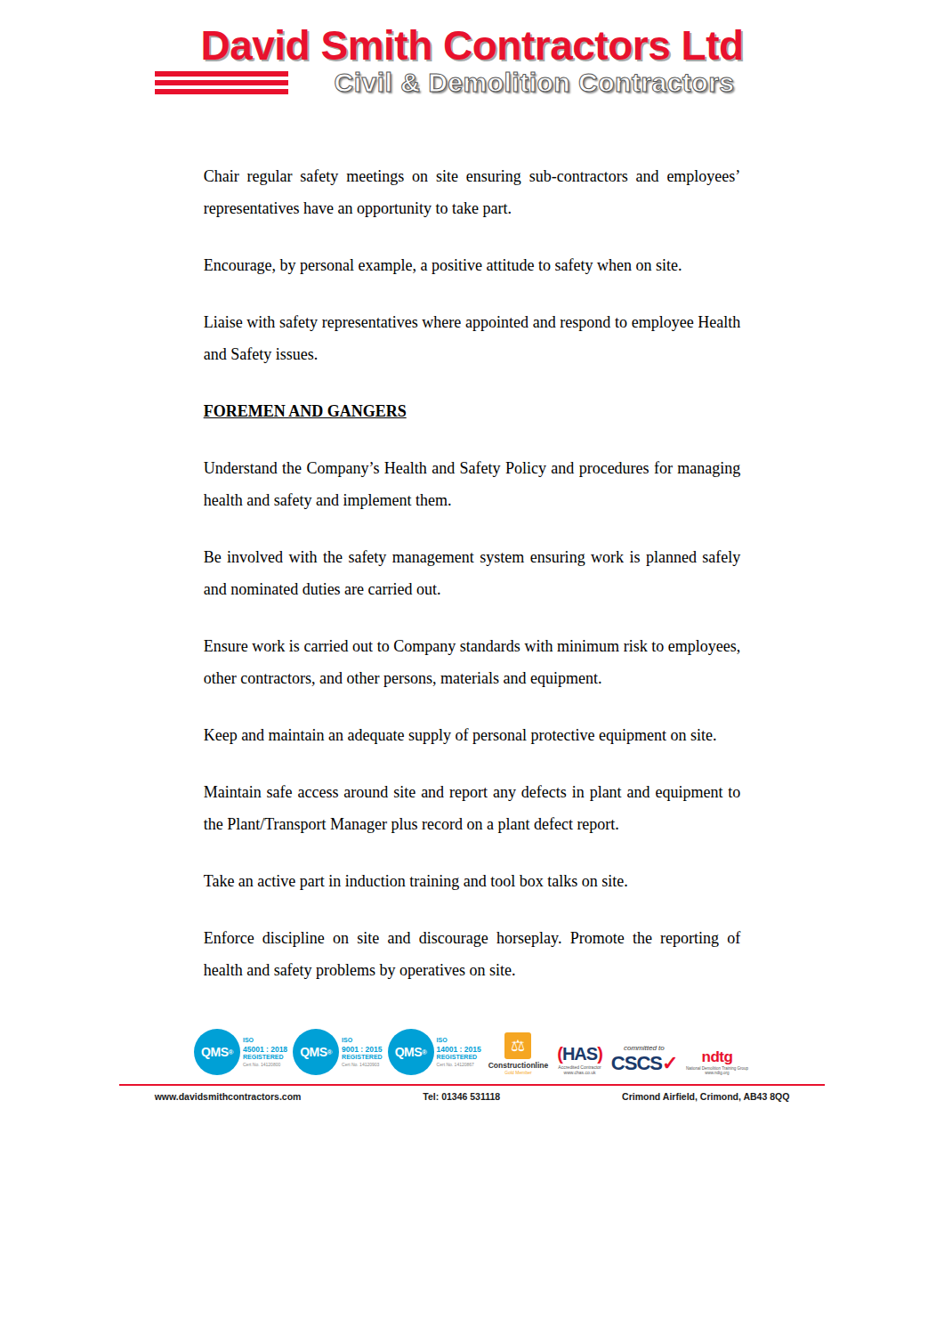David Smith Contractors Ltd
Civil & Demolition Contractors
Chair regular safety meetings on site ensuring sub-contractors and employees’ representatives have an opportunity to take part.
Encourage, by personal example, a positive attitude to safety when on site.
Liaise with safety representatives where appointed and respond to employee Health and Safety issues.
FOREMEN AND GANGERS
Understand the Company’s Health and Safety Policy and procedures for managing health and safety and implement them.
Be involved with the safety management system ensuring work is planned safely and nominated duties are carried out.
Ensure work is carried out to Company standards with minimum risk to employees, other contractors, and other persons, materials and equipment.
Keep and maintain an adequate supply of personal protective equipment on site.
Maintain safe access around site and report any defects in plant and equipment to the Plant/Transport Manager plus record on a plant defect report.
Take an active part in induction training and tool box talks on site.
Enforce discipline on site and discourage horseplay. Promote the reporting of health and safety problems by operatives on site.
QMS®
ISO
45001 : 2018
REGISTERED
Cert No. 14120800
QMS®
ISO
9001 : 2015
REGISTERED
Cert No. 14120903
QMS®
ISO
14001 : 2015
REGISTERED
Cert No. 14120867
⚖
Constructionline
Gold Member
(HAS)
Accredited Contractor
www.chas.co.uk
committed to
CSCS✓
ndtg
National Demolition Training Group
www.ndtg.org
www.davidsmithcontractors.com
Tel: 01346 531118
Crimond Airfield, Crimond, AB43 8QQ